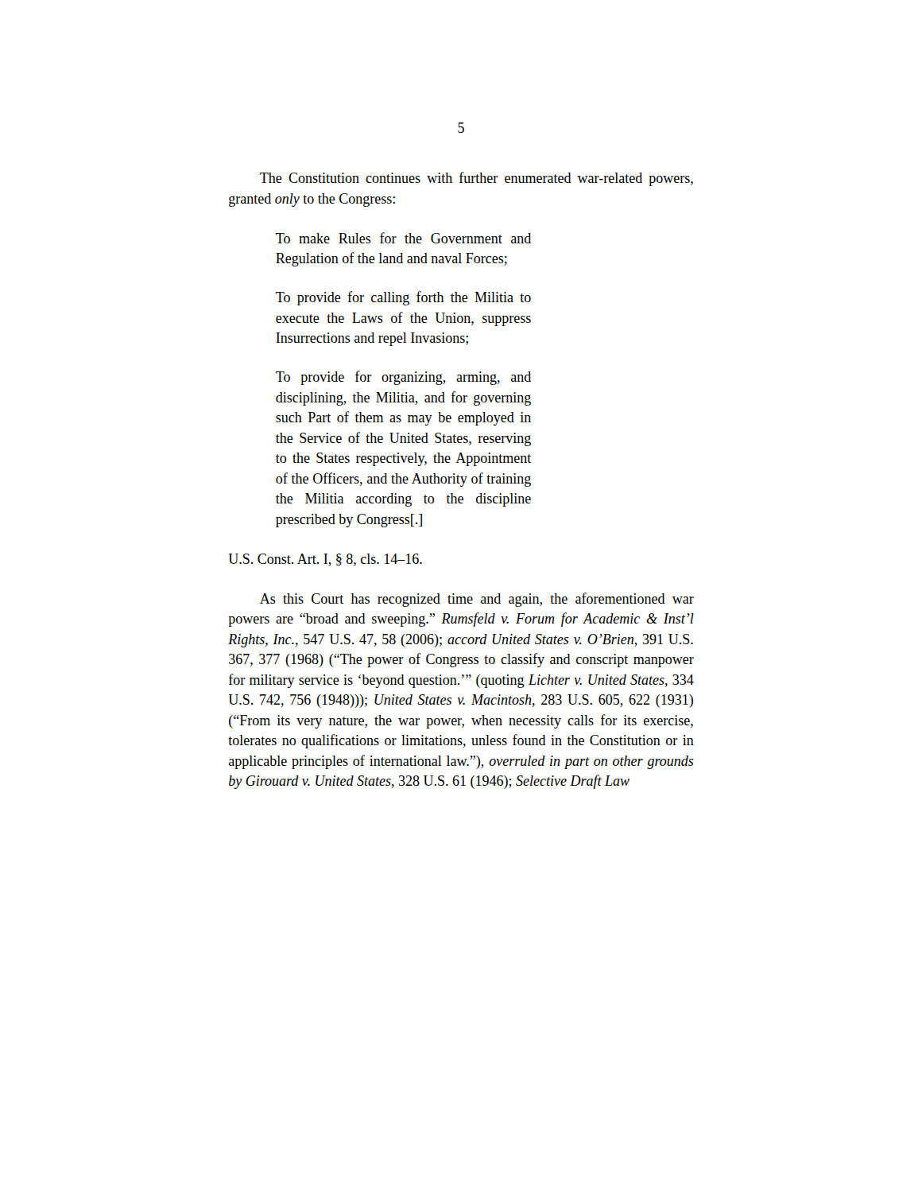5
The Constitution continues with further enumerated war-related powers, granted only to the Congress:
To make Rules for the Government and Regulation of the land and naval Forces;
To provide for calling forth the Militia to execute the Laws of the Union, suppress Insurrections and repel Invasions;
To provide for organizing, arming, and disciplining, the Militia, and for governing such Part of them as may be employed in the Service of the United States, reserving to the States respectively, the Appointment of the Officers, and the Authority of training the Militia according to the discipline prescribed by Congress[.]
U.S. Const. Art. I, § 8, cls. 14–16.
As this Court has recognized time and again, the aforementioned war powers are “broad and sweeping.” Rumsfeld v. Forum for Academic & Inst’l Rights, Inc., 547 U.S. 47, 58 (2006); accord United States v. O’Brien, 391 U.S. 367, 377 (1968) (“The power of Congress to classify and conscript manpower for military service is ‘beyond question.’” (quoting Lichter v. United States, 334 U.S. 742, 756 (1948))); United States v. Macintosh, 283 U.S. 605, 622 (1931) (“From its very nature, the war power, when necessity calls for its exercise, tolerates no qualifications or limitations, unless found in the Constitution or in applicable principles of international law.”), overruled in part on other grounds by Girouard v. United States, 328 U.S. 61 (1946); Selective Draft Law